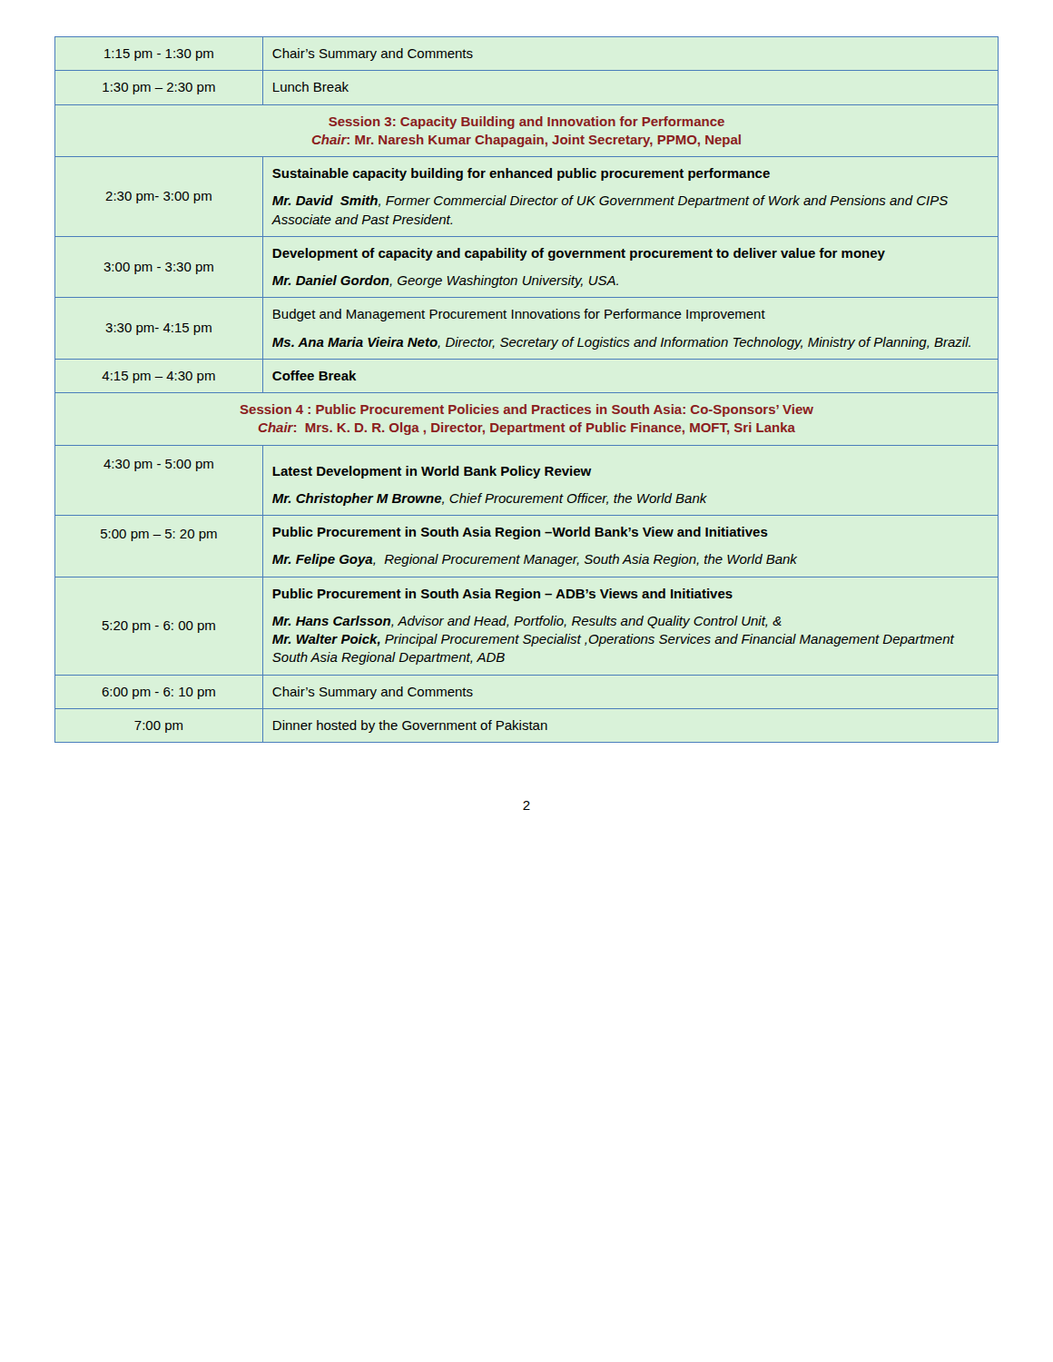| 1:15 pm - 1:30 pm | Chair’s Summary and Comments |
| 1:30 pm – 2:30 pm | Lunch Break |
| Session 3: Capacity Building and Innovation for Performance Chair : Mr. Naresh Kumar Chapagain, Joint Secretary, PPMO, Nepal |
| 2:30 pm- 3:00 pm | Sustainable capacity building for enhanced public procurement performance Mr. David Smith , Former Commercial Director of UK Government Department of Work and Pensions and CIPS Associate and Past President. |
| 3:00 pm - 3:30 pm | Development of capacity and capability of government procurement to deliver value for money Mr. Daniel Gordon , George Washington University, USA. |
| 3:30 pm- 4:15 pm | Budget and Management Procurement Innovations for Performance Improvement Ms. Ana Maria Vieira Neto , Director, Secretary of Logistics and Information Technology, Ministry of Planning, Brazil. |
| 4:15 pm – 4:30 pm | Coffee Break |
| Session 4 : Public Procurement Policies and Practices in South Asia: Co-Sponsors’ View Chair : Mrs. K. D. R. Olga , Director, Department of Public Finance, MOFT, Sri Lanka |
| 4:30 pm - 5:00 pm | Latest Development in World Bank Policy Review Mr. Christopher M Browne , Chief Procurement Officer, the World Bank |
| 5:00 pm – 5: 20 pm | Public Procurement in South Asia Region –World Bank’s View and Initiatives Mr. Felipe Goya , Regional Procurement Manager, South Asia Region, the World Bank |
| 5:20 pm - 6: 00 pm | Public Procurement in South Asia Region – ADB’s Views and Initiatives Mr. Hans Carlsson , Advisor and Head, Portfolio, Results and Quality Control Unit, & Mr. Walter Poick, Principal Procurement Specialist ,Operations Services and Financial Management Department South Asia Regional Department, ADB |
| 6:00 pm - 6: 10 pm | Chair’s Summary and Comments |
| 7:00 pm | Dinner hosted by the Government of Pakistan |
2